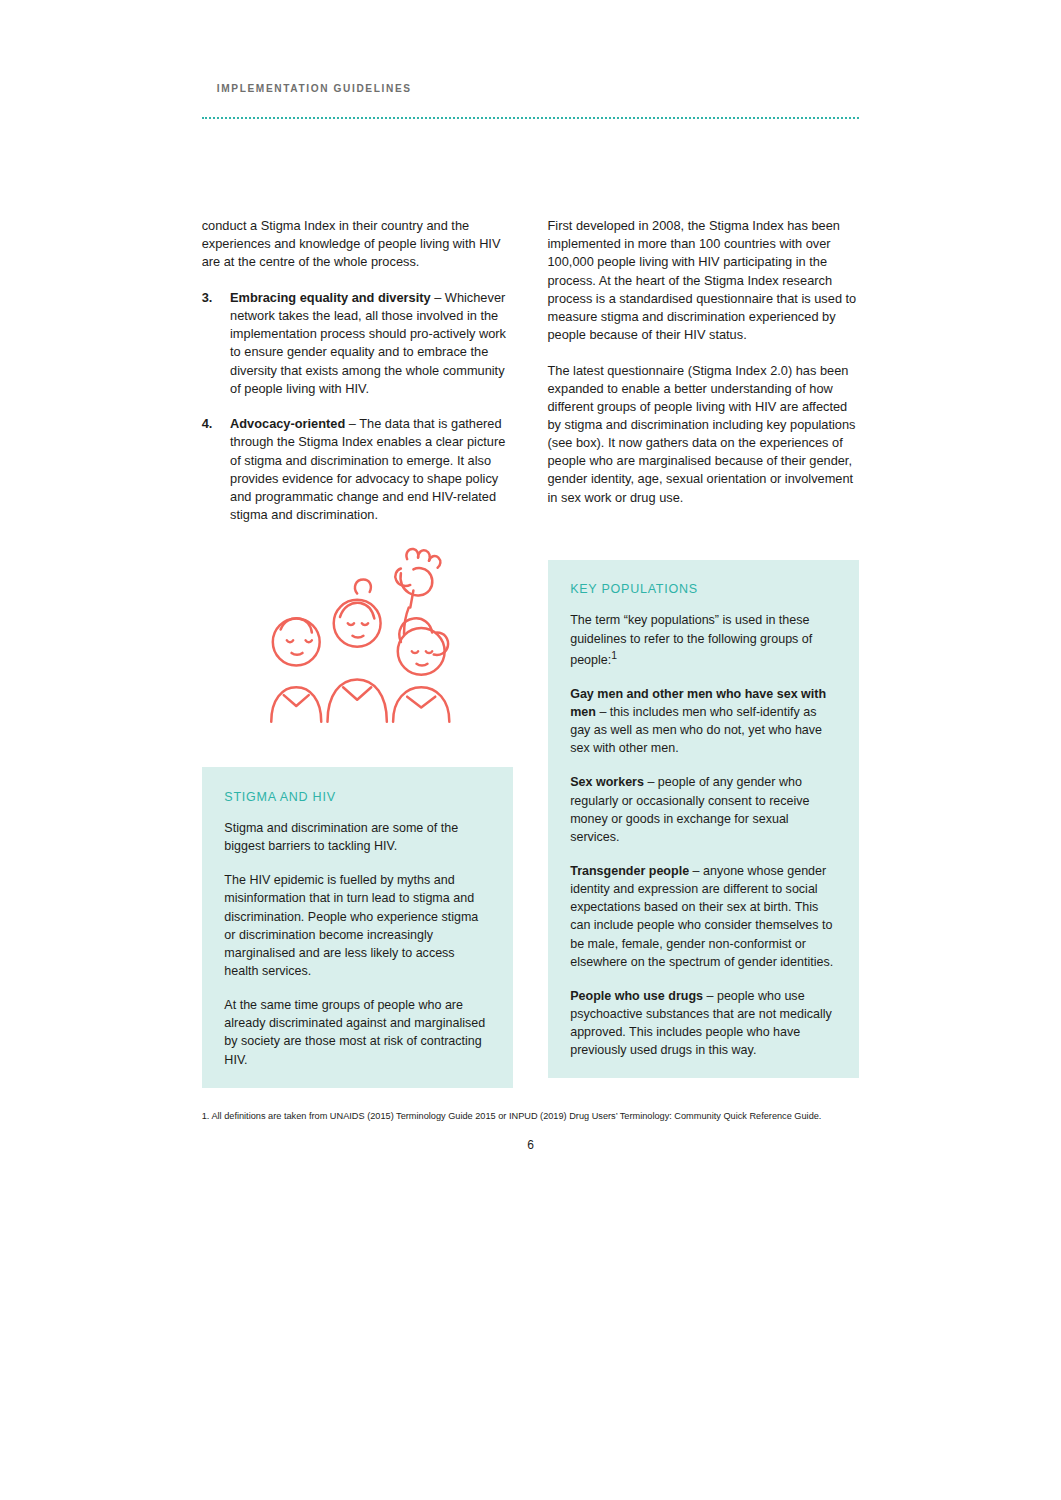Implementation Guidelines
conduct a Stigma Index in their country and the experiences and knowledge of people living with HIV are at the centre of the whole process.
3. Embracing equality and diversity – Whichever network takes the lead, all those involved in the implementation process should pro-actively work to ensure gender equality and to embrace the diversity that exists among the whole community of people living with HIV.
4. Advocacy-oriented – The data that is gathered through the Stigma Index enables a clear picture of stigma and discrimination to emerge. It also provides evidence for advocacy to shape policy and programmatic change and end HIV-related stigma and discrimination.
Stigma and HIV
Stigma and discrimination are some of the biggest barriers to tackling HIV.
The HIV epidemic is fuelled by myths and misinformation that in turn lead to stigma and discrimination. People who experience stigma or discrimination become increasingly marginalised and are less likely to access health services.
At the same time groups of people who are already discriminated against and marginalised by society are those most at risk of contracting HIV.
First developed in 2008, the Stigma Index has been implemented in more than 100 countries with over 100,000 people living with HIV participating in the process. At the heart of the Stigma Index research process is a standardised questionnaire that is used to measure stigma and discrimination experienced by people because of their HIV status.
The latest questionnaire (Stigma Index 2.0) has been expanded to enable a better understanding of how different groups of people living with HIV are affected by stigma and discrimination including key populations (see box). It now gathers data on the experiences of people who are marginalised because of their gender, gender identity, age, sexual orientation or involvement in sex work or drug use.
Key populations
The term “key populations” is used in these guidelines to refer to the following groups of people:1
Gay men and other men who have sex with men – this includes men who self-identify as gay as well as men who do not, yet who have sex with other men.
Sex workers – people of any gender who regularly or occasionally consent to receive money or goods in exchange for sexual services.
Transgender people – anyone whose gender identity and expression are different to social expectations based on their sex at birth. This can include people who consider themselves to be male, female, gender non-conformist or elsewhere on the spectrum of gender identities.
People who use drugs – people who use psychoactive substances that are not medically approved. This includes people who have previously used drugs in this way.
1. All definitions are taken from UNAIDS (2015) Terminology Guide 2015 or INPUD (2019) Drug Users’ Terminology: Community Quick Reference Guide.
6